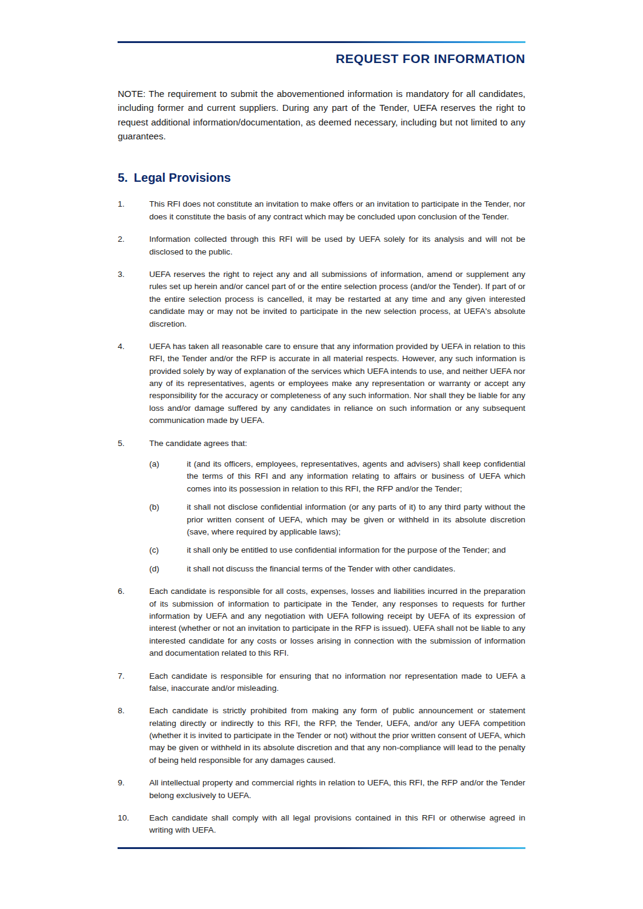REQUEST FOR INFORMATION
NOTE: The requirement to submit the abovementioned information is mandatory for all candidates, including former and current suppliers. During any part of the Tender, UEFA reserves the right to request additional information/documentation, as deemed necessary, including but not limited to any guarantees.
5. Legal Provisions
This RFI does not constitute an invitation to make offers or an invitation to participate in the Tender, nor does it constitute the basis of any contract which may be concluded upon conclusion of the Tender.
Information collected through this RFI will be used by UEFA solely for its analysis and will not be disclosed to the public.
UEFA reserves the right to reject any and all submissions of information, amend or supplement any rules set up herein and/or cancel part of or the entire selection process (and/or the Tender). If part of or the entire selection process is cancelled, it may be restarted at any time and any given interested candidate may or may not be invited to participate in the new selection process, at UEFA's absolute discretion.
UEFA has taken all reasonable care to ensure that any information provided by UEFA in relation to this RFI, the Tender and/or the RFP is accurate in all material respects. However, any such information is provided solely by way of explanation of the services which UEFA intends to use, and neither UEFA nor any of its representatives, agents or employees make any representation or warranty or accept any responsibility for the accuracy or completeness of any such information. Nor shall they be liable for any loss and/or damage suffered by any candidates in reliance on such information or any subsequent communication made by UEFA.
The candidate agrees that:
it (and its officers, employees, representatives, agents and advisers) shall keep confidential the terms of this RFI and any information relating to affairs or business of UEFA which comes into its possession in relation to this RFI, the RFP and/or the Tender;
it shall not disclose confidential information (or any parts of it) to any third party without the prior written consent of UEFA, which may be given or withheld in its absolute discretion (save, where required by applicable laws);
it shall only be entitled to use confidential information for the purpose of the Tender; and
it shall not discuss the financial terms of the Tender with other candidates.
Each candidate is responsible for all costs, expenses, losses and liabilities incurred in the preparation of its submission of information to participate in the Tender, any responses to requests for further information by UEFA and any negotiation with UEFA following receipt by UEFA of its expression of interest (whether or not an invitation to participate in the RFP is issued). UEFA shall not be liable to any interested candidate for any costs or losses arising in connection with the submission of information and documentation related to this RFI.
Each candidate is responsible for ensuring that no information nor representation made to UEFA a false, inaccurate and/or misleading.
Each candidate is strictly prohibited from making any form of public announcement or statement relating directly or indirectly to this RFI, the RFP, the Tender, UEFA, and/or any UEFA competition (whether it is invited to participate in the Tender or not) without the prior written consent of UEFA, which may be given or withheld in its absolute discretion and that any non-compliance will lead to the penalty of being held responsible for any damages caused.
All intellectual property and commercial rights in relation to UEFA, this RFI, the RFP and/or the Tender belong exclusively to UEFA.
Each candidate shall comply with all legal provisions contained in this RFI or otherwise agreed in writing with UEFA.